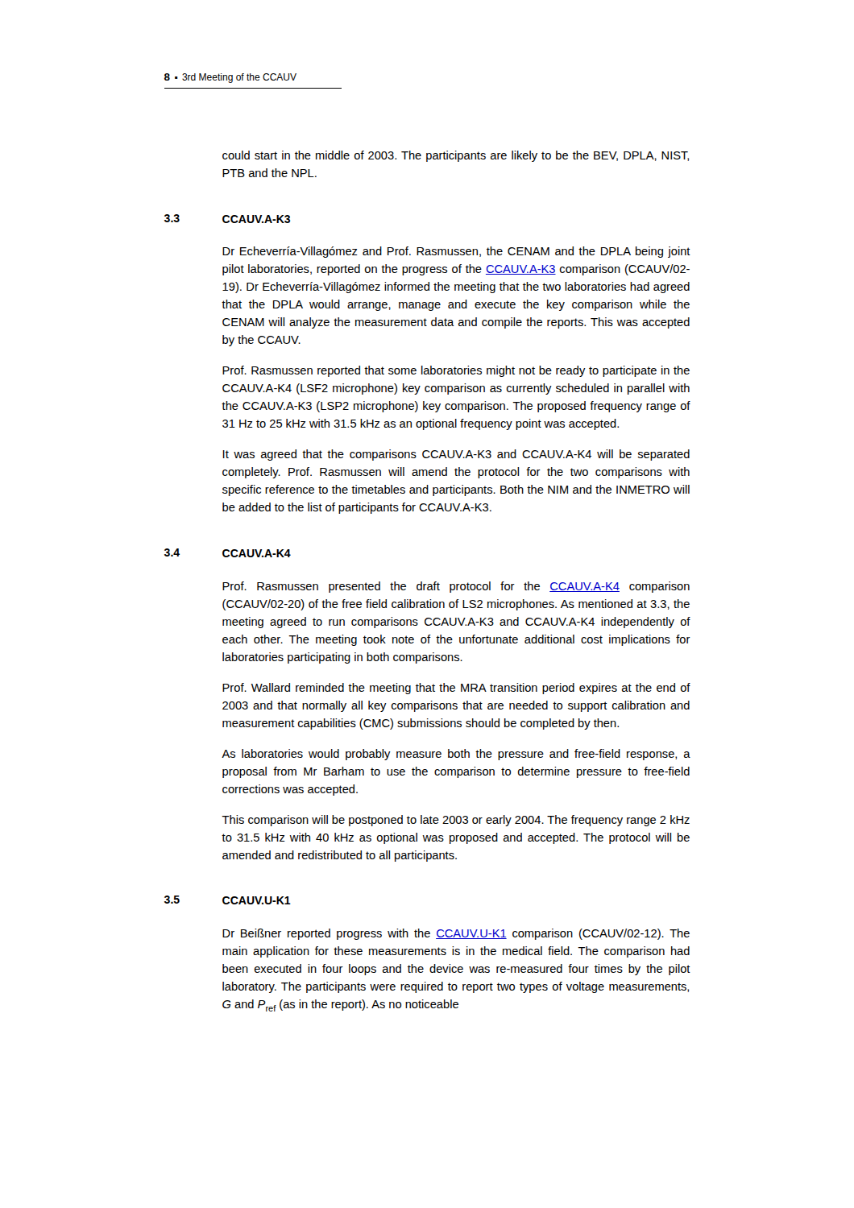8▪3rd Meeting of the CCAUV
could start in the middle of 2003. The participants are likely to be the BEV, DPLA, NIST, PTB and the NPL.
3.3 CCAUV.A-K3
Dr Echeverría-Villagómez and Prof. Rasmussen, the CENAM and the DPLA being joint pilot laboratories, reported on the progress of the CCAUV.A-K3 comparison (CCAUV/02-19). Dr Echeverría-Villagómez informed the meeting that the two laboratories had agreed that the DPLA would arrange, manage and execute the key comparison while the CENAM will analyze the measurement data and compile the reports. This was accepted by the CCAUV.
Prof. Rasmussen reported that some laboratories might not be ready to participate in the CCAUV.A-K4 (LSF2 microphone) key comparison as currently scheduled in parallel with the CCAUV.A-K3 (LSP2 microphone) key comparison. The proposed frequency range of 31 Hz to 25 kHz with 31.5 kHz as an optional frequency point was accepted.
It was agreed that the comparisons CCAUV.A-K3 and CCAUV.A-K4 will be separated completely. Prof. Rasmussen will amend the protocol for the two comparisons with specific reference to the timetables and participants. Both the NIM and the INMETRO will be added to the list of participants for CCAUV.A-K3.
3.4 CCAUV.A-K4
Prof. Rasmussen presented the draft protocol for the CCAUV.A-K4 comparison (CCAUV/02-20) of the free field calibration of LS2 microphones. As mentioned at 3.3, the meeting agreed to run comparisons CCAUV.A-K3 and CCAUV.A-K4 independently of each other. The meeting took note of the unfortunate additional cost implications for laboratories participating in both comparisons.
Prof. Wallard reminded the meeting that the MRA transition period expires at the end of 2003 and that normally all key comparisons that are needed to support calibration and measurement capabilities (CMC) submissions should be completed by then.
As laboratories would probably measure both the pressure and free-field response, a proposal from Mr Barham to use the comparison to determine pressure to free-field corrections was accepted.
This comparison will be postponed to late 2003 or early 2004. The frequency range 2 kHz to 31.5 kHz with 40 kHz as optional was proposed and accepted. The protocol will be amended and redistributed to all participants.
3.5 CCAUV.U-K1
Dr Beißner reported progress with the CCAUV.U-K1 comparison (CCAUV/02-12). The main application for these measurements is in the medical field. The comparison had been executed in four loops and the device was re-measured four times by the pilot laboratory. The participants were required to report two types of voltage measurements, G and Pref (as in the report). As no noticeable